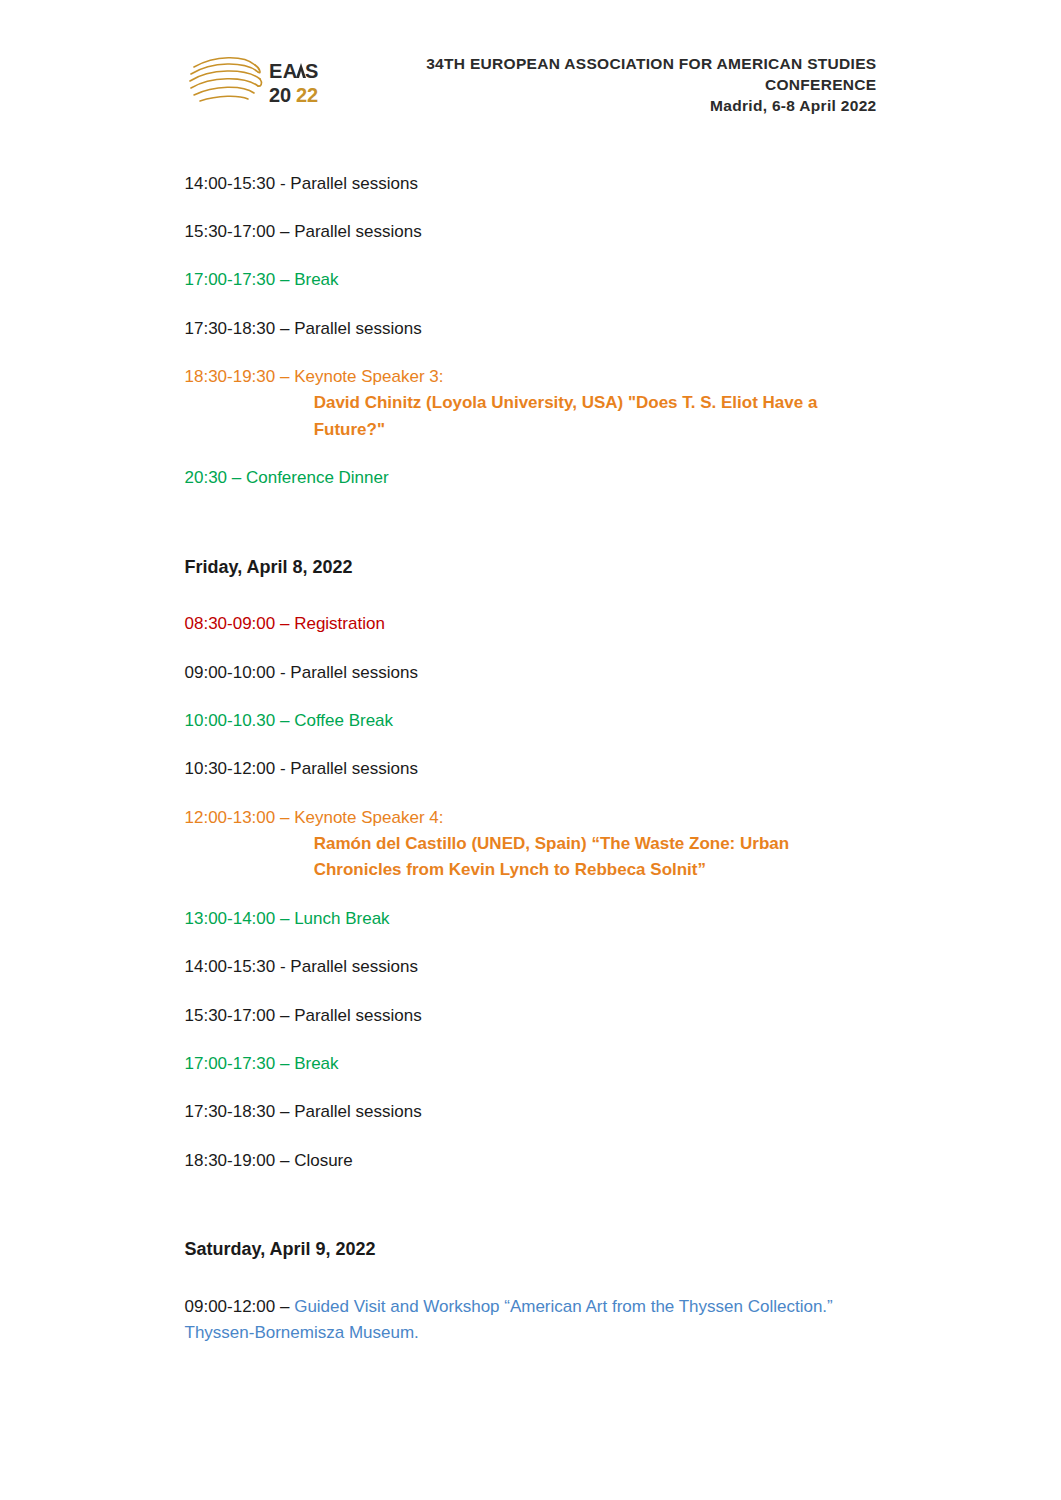EAAS 2022 EA S 20 22
34th European Association for American Studies Conference
Madrid, 6-8 April 2022
14:00-15:30 - Parallel sessions
15:30-17:00 – Parallel sessions
17:00-17:30 – Break
17:30-18:30 – Parallel sessions
18:30-19:30 – Keynote Speaker 3: David Chinitz (Loyola University, USA) "Does T. S. Eliot Have a Future?"
20:30 – Conference Dinner
Friday, April 8, 2022
08:30-09:00 – Registration
09:00-10:00 - Parallel sessions
10:00-10.30 – Coffee Break
10:30-12:00 - Parallel sessions
12:00-13:00 – Keynote Speaker 4: Ramón del Castillo (UNED, Spain) “The Waste Zone: Urban Chronicles from Kevin Lynch to Rebbeca Solnit”
13:00-14:00 – Lunch Break
14:00-15:30 - Parallel sessions
15:30-17:00 – Parallel sessions
17:00-17:30 – Break
17:30-18:30 – Parallel sessions
18:30-19:00 – Closure
Saturday, April 9, 2022
09:00-12:00 – Guided Visit and Workshop “American Art from the Thyssen Collection.” Thyssen-Bornemisza Museum.